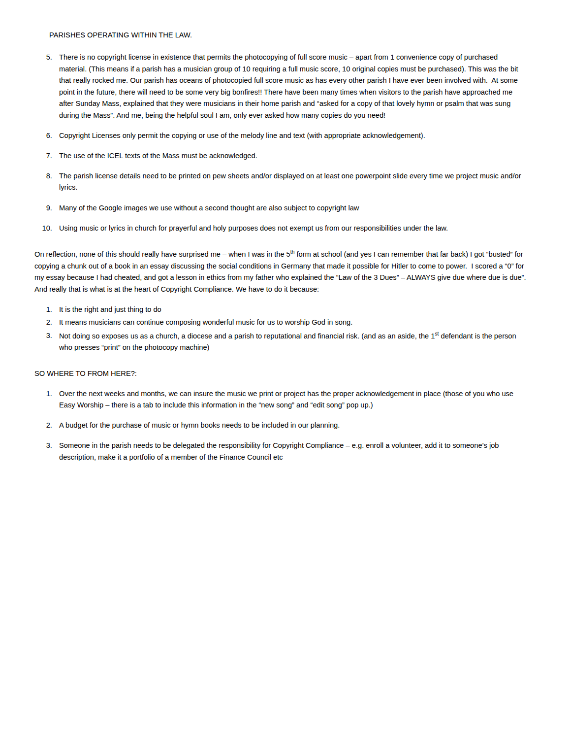PARISHES OPERATING WITHIN THE LAW.
There is no copyright license in existence that permits the photocopying of full score music – apart from 1 convenience copy of purchased material. (This means if a parish has a musician group of 10 requiring a full music score, 10 original copies must be purchased). This was the bit that really rocked me. Our parish has oceans of photocopied full score music as has every other parish I have ever been involved with. At some point in the future, there will need to be some very big bonfires!! There have been many times when visitors to the parish have approached me after Sunday Mass, explained that they were musicians in their home parish and “asked for a copy of that lovely hymn or psalm that was sung during the Mass”. And me, being the helpful soul I am, only ever asked how many copies do you need!
Copyright Licenses only permit the copying or use of the melody line and text (with appropriate acknowledgement).
The use of the ICEL texts of the Mass must be acknowledged.
The parish license details need to be printed on pew sheets and/or displayed on at least one powerpoint slide every time we project music and/or lyrics.
Many of the Google images we use without a second thought are also subject to copyright law
Using music or lyrics in church for prayerful and holy purposes does not exempt us from our responsibilities under the law.
On reflection, none of this should really have surprised me – when I was in the 5th form at school (and yes I can remember that far back) I got “busted” for copying a chunk out of a book in an essay discussing the social conditions in Germany that made it possible for Hitler to come to power. I scored a “0” for my essay because I had cheated, and got a lesson in ethics from my father who explained the “Law of the 3 Dues” – ALWAYS give due where due is due”. And really that is what is at the heart of Copyright Compliance. We have to do it because:
It is the right and just thing to do
It means musicians can continue composing wonderful music for us to worship God in song.
Not doing so exposes us as a church, a diocese and a parish to reputational and financial risk. (and as an aside, the 1st defendant is the person who presses “print” on the photocopy machine)
SO WHERE TO FROM HERE?:
Over the next weeks and months, we can insure the music we print or project has the proper acknowledgement in place (those of you who use Easy Worship – there is a tab to include this information in the “new song” and “edit song” pop up.)
A budget for the purchase of music or hymn books needs to be included in our planning.
Someone in the parish needs to be delegated the responsibility for Copyright Compliance – e.g. enroll a volunteer, add it to someone’s job description, make it a portfolio of a member of the Finance Council etc